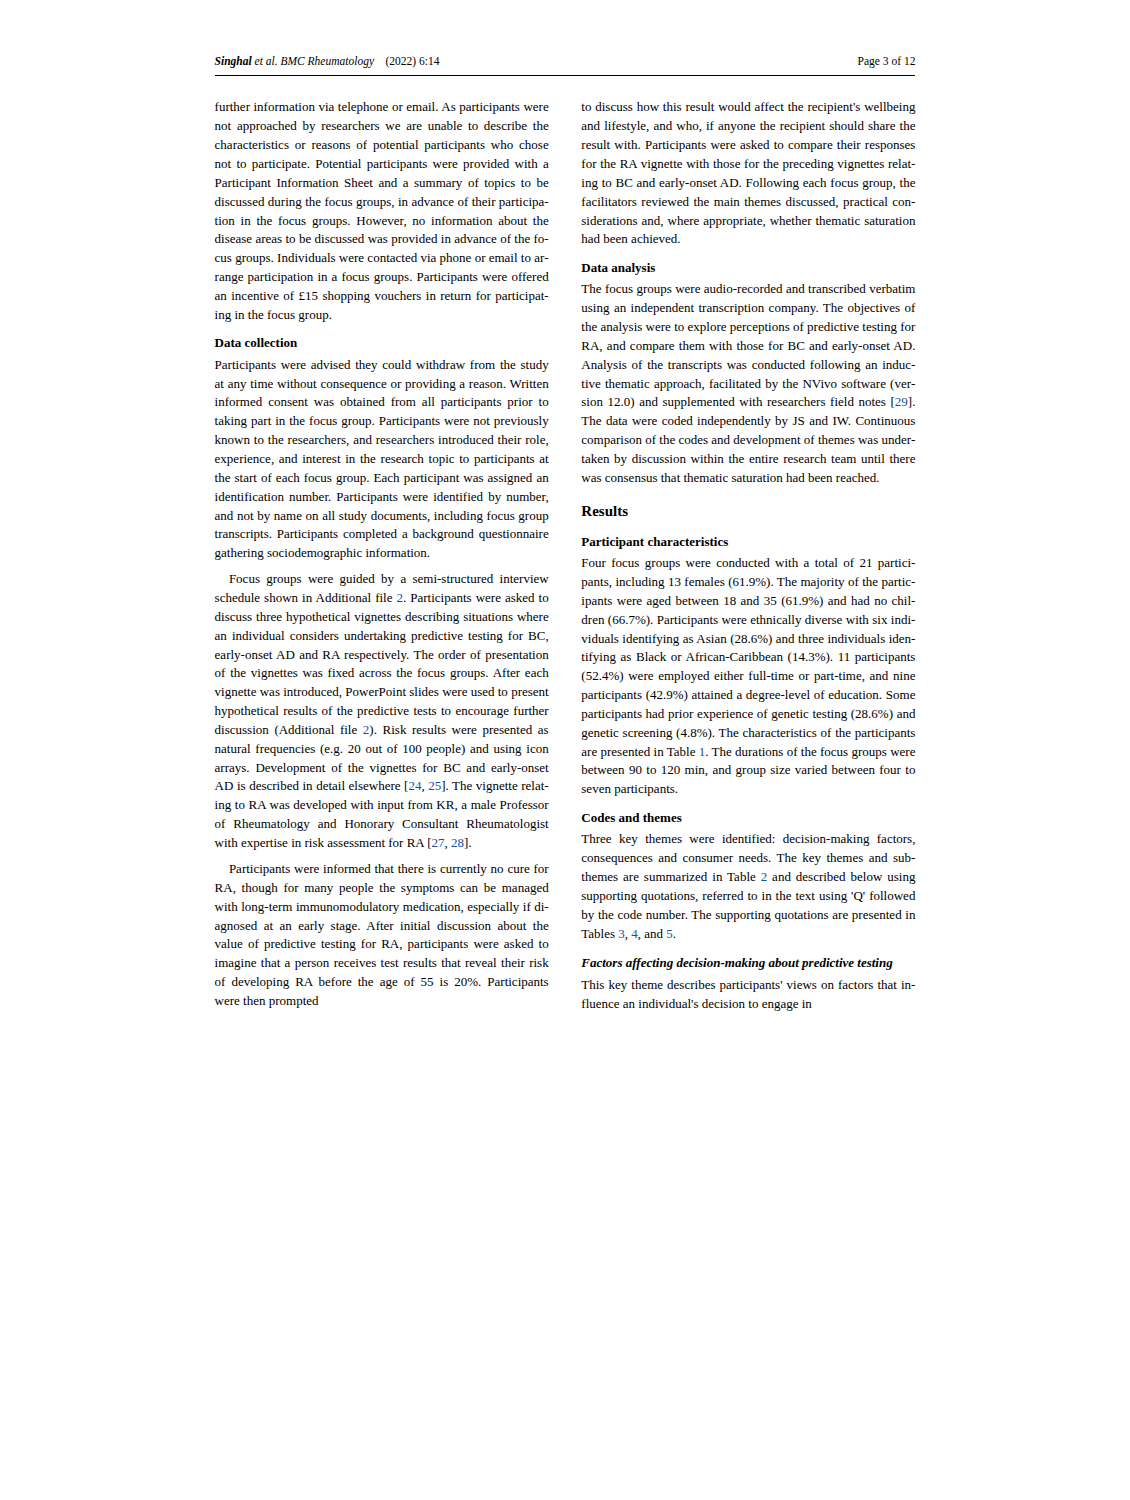Singhal et al. BMC Rheumatology (2022) 6:14
Page 3 of 12
further information via telephone or email. As participants were not approached by researchers we are unable to describe the characteristics or reasons of potential participants who chose not to participate. Potential participants were provided with a Participant Information Sheet and a summary of topics to be discussed during the focus groups, in advance of their participation in the focus groups. However, no information about the disease areas to be discussed was provided in advance of the focus groups. Individuals were contacted via phone or email to arrange participation in a focus groups. Participants were offered an incentive of £15 shopping vouchers in return for participating in the focus group.
Data collection
Participants were advised they could withdraw from the study at any time without consequence or providing a reason. Written informed consent was obtained from all participants prior to taking part in the focus group. Participants were not previously known to the researchers, and researchers introduced their role, experience, and interest in the research topic to participants at the start of each focus group. Each participant was assigned an identification number. Participants were identified by number, and not by name on all study documents, including focus group transcripts. Participants completed a background questionnaire gathering sociodemographic information.
Focus groups were guided by a semi-structured interview schedule shown in Additional file 2. Participants were asked to discuss three hypothetical vignettes describing situations where an individual considers undertaking predictive testing for BC, early-onset AD and RA respectively. The order of presentation of the vignettes was fixed across the focus groups. After each vignette was introduced, PowerPoint slides were used to present hypothetical results of the predictive tests to encourage further discussion (Additional file 2). Risk results were presented as natural frequencies (e.g. 20 out of 100 people) and using icon arrays. Development of the vignettes for BC and early-onset AD is described in detail elsewhere [24, 25]. The vignette relating to RA was developed with input from KR, a male Professor of Rheumatology and Honorary Consultant Rheumatologist with expertise in risk assessment for RA [27, 28].
Participants were informed that there is currently no cure for RA, though for many people the symptoms can be managed with long-term immunomodulatory medication, especially if diagnosed at an early stage. After initial discussion about the value of predictive testing for RA, participants were asked to imagine that a person receives test results that reveal their risk of developing RA before the age of 55 is 20%. Participants were then prompted
to discuss how this result would affect the recipient's wellbeing and lifestyle, and who, if anyone the recipient should share the result with. Participants were asked to compare their responses for the RA vignette with those for the preceding vignettes relating to BC and early-onset AD. Following each focus group, the facilitators reviewed the main themes discussed, practical considerations and, where appropriate, whether thematic saturation had been achieved.
Data analysis
The focus groups were audio-recorded and transcribed verbatim using an independent transcription company. The objectives of the analysis were to explore perceptions of predictive testing for RA, and compare them with those for BC and early-onset AD. Analysis of the transcripts was conducted following an inductive thematic approach, facilitated by the NVivo software (version 12.0) and supplemented with researchers field notes [29]. The data were coded independently by JS and IW. Continuous comparison of the codes and development of themes was undertaken by discussion within the entire research team until there was consensus that thematic saturation had been reached.
Results
Participant characteristics
Four focus groups were conducted with a total of 21 participants, including 13 females (61.9%). The majority of the participants were aged between 18 and 35 (61.9%) and had no children (66.7%). Participants were ethnically diverse with six individuals identifying as Asian (28.6%) and three individuals identifying as Black or African-Caribbean (14.3%). 11 participants (52.4%) were employed either full-time or part-time, and nine participants (42.9%) attained a degree-level of education. Some participants had prior experience of genetic testing (28.6%) and genetic screening (4.8%). The characteristics of the participants are presented in Table 1. The durations of the focus groups were between 90 to 120 min, and group size varied between four to seven participants.
Codes and themes
Three key themes were identified: decision-making factors, consequences and consumer needs. The key themes and subthemes are summarized in Table 2 and described below using supporting quotations, referred to in the text using 'Q' followed by the code number. The supporting quotations are presented in Tables 3, 4, and 5.
Factors affecting decision-making about predictive testing
This key theme describes participants' views on factors that influence an individual's decision to engage in